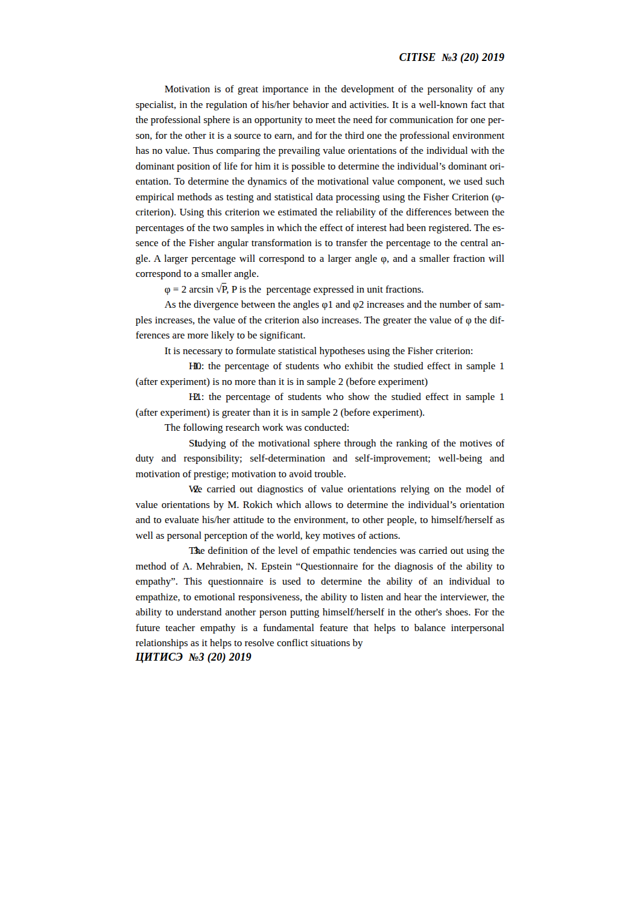CITISE №3 (20) 2019
Motivation is of great importance in the development of the personality of any specialist, in the regulation of his/her behavior and activities. It is a well-known fact that the professional sphere is an opportunity to meet the need for communication for one person, for the other it is a source to earn, and for the third one the professional environment has no value. Thus comparing the prevailing value orientations of the individual with the dominant position of life for him it is possible to determine the individual’s dominant orientation. To determine the dynamics of the motivational value component, we used such empirical methods as testing and statistical data processing using the Fisher Criterion (φ-criterion). Using this criterion we estimated the reliability of the differences between the percentages of the two samples in which the effect of interest had been registered. The essence of the Fisher angular transformation is to transfer the percentage to the central angle. A larger percentage will correspond to a larger angle φ, and a smaller fraction will correspond to a smaller angle.
φ = 2 arcsin √P, P is the percentage expressed in unit fractions.
As the divergence between the angles φ1 and φ2 increases and the number of samples increases, the value of the criterion also increases. The greater the value of φ the differences are more likely to be significant.
It is necessary to formulate statistical hypotheses using the Fisher criterion:
1. H0: the percentage of students who exhibit the studied effect in sample 1 (after experiment) is no more than it is in sample 2 (before experiment)
2. H1: the percentage of students who show the studied effect in sample 1 (after experiment) is greater than it is in sample 2 (before experiment).
The following research work was conducted:
1. Studying of the motivational sphere through the ranking of the motives of duty and responsibility; self-determination and self-improvement; well-being and motivation of prestige; motivation to avoid trouble.
2. We carried out diagnostics of value orientations relying on the model of value orientations by M. Rokich which allows to determine the individual’s orientation and to evaluate his/her attitude to the environment, to other people, to himself/herself as well as personal perception of the world, key motives of actions.
3. The definition of the level of empathic tendencies was carried out using the method of A. Mehrabien, N. Epstein “Questionnaire for the diagnosis of the ability to empathy”. This questionnaire is used to determine the ability of an individual to empathize, to emotional responsiveness, the ability to listen and hear the interviewer, the ability to understand another person putting himself/herself in the other's shoes. For the future teacher empathy is a fundamental feature that helps to balance interpersonal relationships as it helps to resolve conflict situations by
ЦИТИСЭ №3 (20) 2019